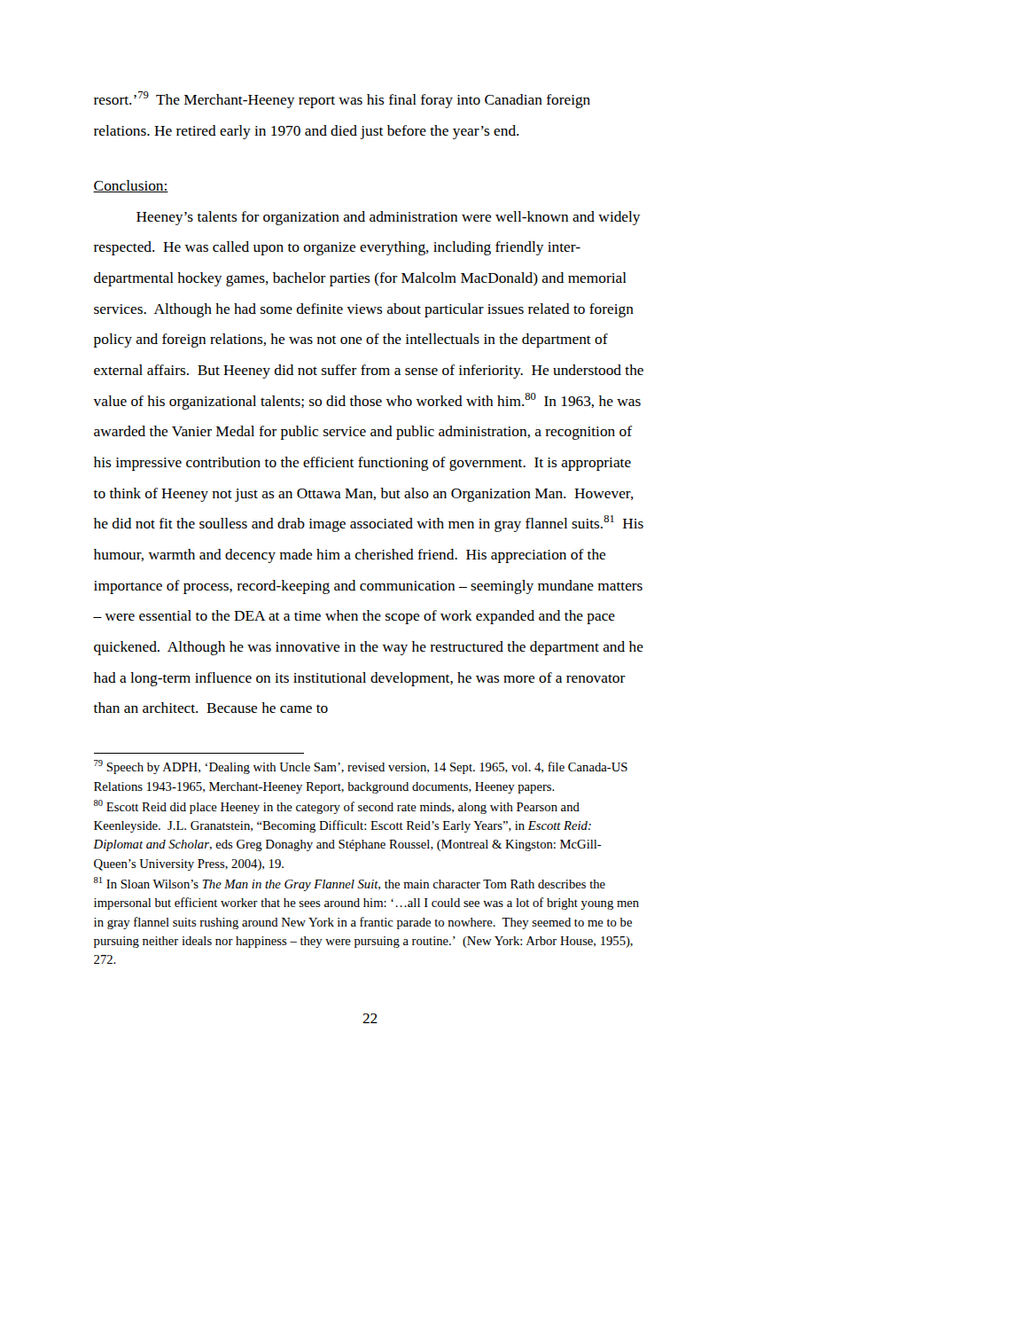resort.’79 The Merchant-Heeney report was his final foray into Canadian foreign relations. He retired early in 1970 and died just before the year’s end.
Conclusion:
Heeney’s talents for organization and administration were well-known and widely respected. He was called upon to organize everything, including friendly inter-departmental hockey games, bachelor parties (for Malcolm MacDonald) and memorial services. Although he had some definite views about particular issues related to foreign policy and foreign relations, he was not one of the intellectuals in the department of external affairs. But Heeney did not suffer from a sense of inferiority. He understood the value of his organizational talents; so did those who worked with him.80 In 1963, he was awarded the Vanier Medal for public service and public administration, a recognition of his impressive contribution to the efficient functioning of government. It is appropriate to think of Heeney not just as an Ottawa Man, but also an Organization Man. However, he did not fit the soulless and drab image associated with men in gray flannel suits.81 His humour, warmth and decency made him a cherished friend. His appreciation of the importance of process, record-keeping and communication – seemingly mundane matters – were essential to the DEA at a time when the scope of work expanded and the pace quickened. Although he was innovative in the way he restructured the department and he had a long-term influence on its institutional development, he was more of a renovator than an architect. Because he came to
79 Speech by ADPH, ‘Dealing with Uncle Sam’, revised version, 14 Sept. 1965, vol. 4, file Canada-US Relations 1943-1965, Merchant-Heeney Report, background documents, Heeney papers.
80 Escott Reid did place Heeney in the category of second rate minds, along with Pearson and Keenleyside. J.L. Granatstein, “Becoming Difficult: Escott Reid’s Early Years”, in Escott Reid: Diplomat and Scholar, eds Greg Donaghy and Stéphane Roussel, (Montreal & Kingston: McGill-Queen’s University Press, 2004), 19.
81 In Sloan Wilson’s The Man in the Gray Flannel Suit, the main character Tom Rath describes the impersonal but efficient worker that he sees around him: ‘…all I could see was a lot of bright young men in gray flannel suits rushing around New York in a frantic parade to nowhere. They seemed to me to be pursuing neither ideals nor happiness – they were pursuing a routine.’ (New York: Arbor House, 1955), 272.
22